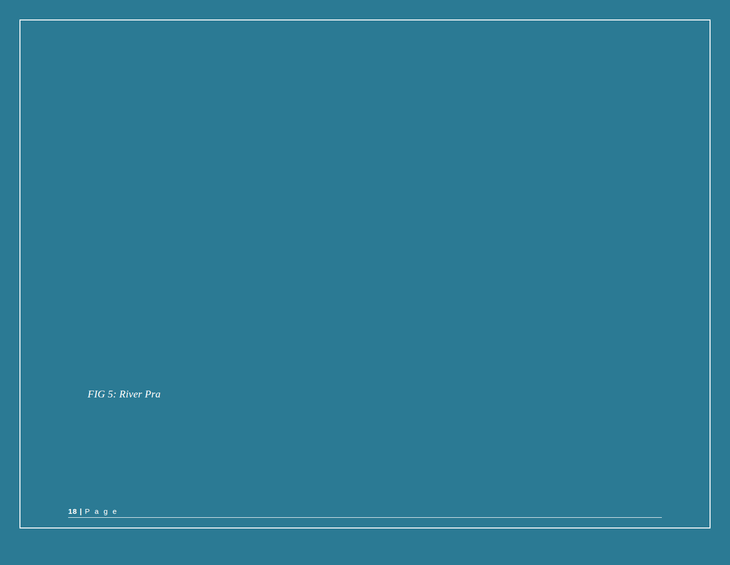FIG 5: River Pra
18 | P a g e